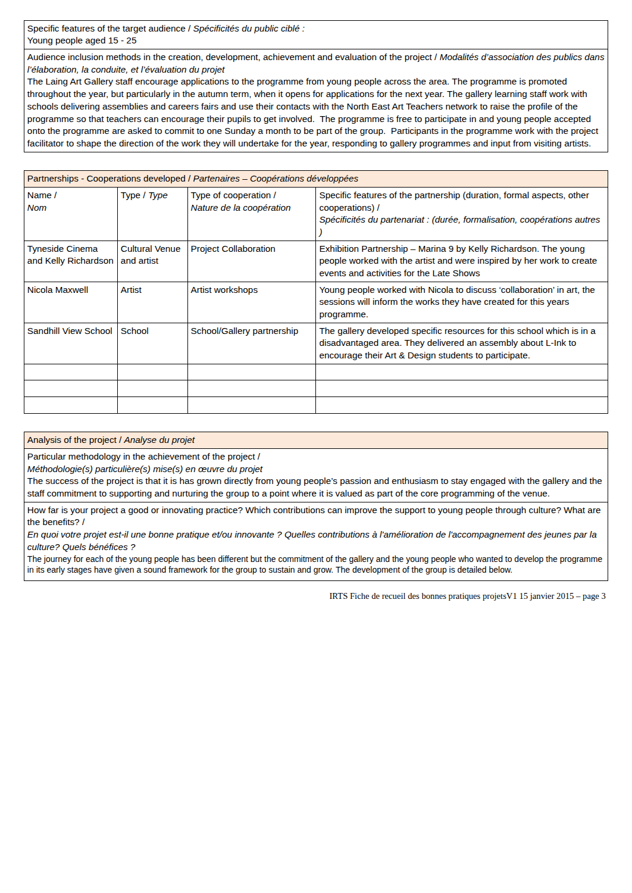| Specific features of the target audience / Spécificités du public ciblé : Young people aged 15 - 25 |
| Audience inclusion methods in the creation, development, achievement and evaluation of the project / Modalités d’association des publics dans l’élaboration, la conduite, et l’évaluation du projet The Laing Art Gallery staff encourage applications to the programme from young people across the area. The programme is promoted throughout the year, but particularly in the autumn term, when it opens for applications for the next year. The gallery learning staff work with schools delivering assemblies and careers fairs and use their contacts with the North East Art Teachers network to raise the profile of the programme so that teachers can encourage their pupils to get involved. The programme is free to participate in and young people accepted onto the programme are asked to commit to one Sunday a month to be part of the group. Participants in the programme work with the project facilitator to shape the direction of the work they will undertake for the year, responding to gallery programmes and input from visiting artists. |
| Partnerships - Cooperations developed / Partenaires – Coopérations développées |
| Name / Nom | Type / Type | Type of cooperation / Nature de la coopération | Specific features of the partnership (duration, formal aspects, other cooperations) / Spécificités du partenariat : (durée, formalisation, coopérations autres ) |
| Tyneside Cinema and Kelly Richardson | Cultural Venue and artist | Project Collaboration | Exhibition Partnership – Marina 9 by Kelly Richardson. The young people worked with the artist and were inspired by her work to create events and activities for the Late Shows |
| Nicola Maxwell | Artist | Artist workshops | Young people worked with Nicola to discuss ‘collaboration’ in art, the sessions will inform the works they have created for this years programme. |
| Sandhill View School | School | School/Gallery partnership | The gallery developed specific resources for this school which is in a disadvantaged area. They delivered an assembly about L-Ink to encourage their Art & Design students to participate. |
| Analysis of the project / Analyse du projet |
| Particular methodology in the achievement of the project / Méthodologie(s) particulière(s) mise(s) en œuvre du projet The success of the project is that it is has grown directly from young people’s passion and enthusiasm to stay engaged with the gallery and the staff commitment to supporting and nurturing the group to a point where it is valued as part of the core programming of the venue. |
| How far is your project a good or innovating practice? Which contributions can improve the support to young people through culture? What are the benefits? / En quoi votre projet est-il une bonne pratique et/ou innovante ? Quelles contributions à l'amélioration de l'accompagnement des jeunes par la culture? Quels bénéfices ? The journey for each of the young people has been different but the commitment of the gallery and the young people who wanted to develop the programme in its early stages have given a sound framework for the group to sustain and grow. The development of the group is detailed below. |
IRTS Fiche de recueil des bonnes pratiques projetsV1 15 janvier 2015 – page 3